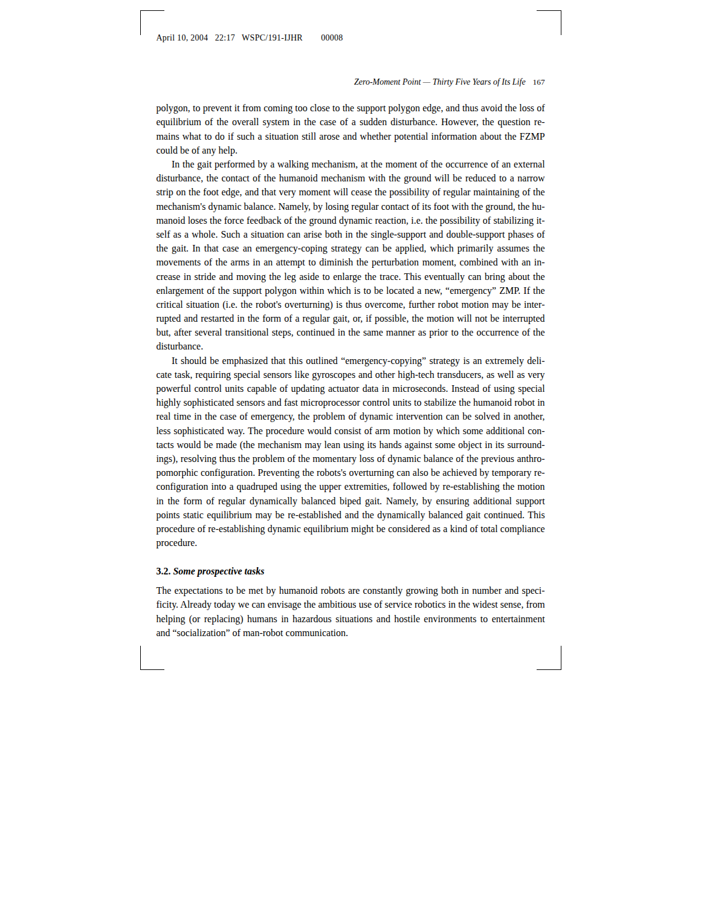April 10, 2004 22:17 WSPC/191-IJHR 00008
Zero-Moment Point — Thirty Five Years of Its Life 167
polygon, to prevent it from coming too close to the support polygon edge, and thus avoid the loss of equilibrium of the overall system in the case of a sudden disturbance. However, the question remains what to do if such a situation still arose and whether potential information about the FZMP could be of any help.
In the gait performed by a walking mechanism, at the moment of the occurrence of an external disturbance, the contact of the humanoid mechanism with the ground will be reduced to a narrow strip on the foot edge, and that very moment will cease the possibility of regular maintaining of the mechanism's dynamic balance. Namely, by losing regular contact of its foot with the ground, the humanoid loses the force feedback of the ground dynamic reaction, i.e. the possibility of stabilizing itself as a whole. Such a situation can arise both in the single-support and double-support phases of the gait. In that case an emergency-coping strategy can be applied, which primarily assumes the movements of the arms in an attempt to diminish the perturbation moment, combined with an increase in stride and moving the leg aside to enlarge the trace. This eventually can bring about the enlargement of the support polygon within which is to be located a new, “emergency” ZMP. If the critical situation (i.e. the robot's overturning) is thus overcome, further robot motion may be interrupted and restarted in the form of a regular gait, or, if possible, the motion will not be interrupted but, after several transitional steps, continued in the same manner as prior to the occurrence of the disturbance.
It should be emphasized that this outlined “emergency-copying” strategy is an extremely delicate task, requiring special sensors like gyroscopes and other high-tech transducers, as well as very powerful control units capable of updating actuator data in microseconds. Instead of using special highly sophisticated sensors and fast microprocessor control units to stabilize the humanoid robot in real time in the case of emergency, the problem of dynamic intervention can be solved in another, less sophisticated way. The procedure would consist of arm motion by which some additional contacts would be made (the mechanism may lean using its hands against some object in its surroundings), resolving thus the problem of the momentary loss of dynamic balance of the previous anthropomorphic configuration. Preventing the robots's overturning can also be achieved by temporary reconfiguration into a quadruped using the upper extremities, followed by re-establishing the motion in the form of regular dynamically balanced biped gait. Namely, by ensuring additional support points static equilibrium may be re-established and the dynamically balanced gait continued. This procedure of re-establishing dynamic equilibrium might be considered as a kind of total compliance procedure.
3.2. Some prospective tasks
The expectations to be met by humanoid robots are constantly growing both in number and specificity. Already today we can envisage the ambitious use of service robotics in the widest sense, from helping (or replacing) humans in hazardous situations and hostile environments to entertainment and “socialization” of man-robot communication.